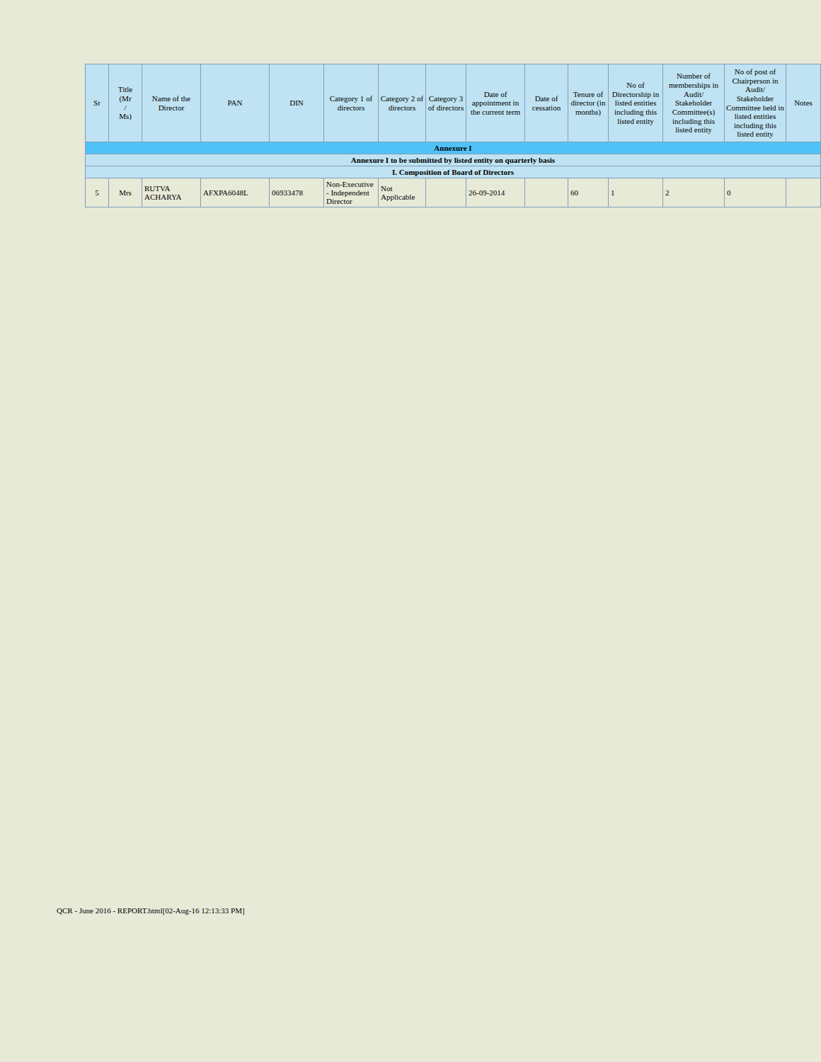| Annexure I |
| Annexure I to be submitted by listed entity on quarterly basis |
| I. Composition of Board of Directors |
| Sr | Title (Mr / Ms) | Name of the Director | PAN | DIN | Category 1 of directors | Category 2 of directors | Category 3 of directors | Date of appointment in the current term | Date of cessation | Tenure of director (in months) | No of Directorship in listed entities including this listed entity | Number of memberships in Audit/ Stakeholder Committee(s) including this listed entity | No of post of Chairperson in Audit/ Stakeholder Committee held in listed entities including this listed entity | Notes |
| 5 | Mrs | RUTVA ACHARYA | AFXPA6048L | 06933478 | Non-Executive - Independent Director | Not Applicable | | 26-09-2014 | | 60 | 1 | 2 | 0 | |
QCR - June 2016 - REPORT.html[02-Aug-16 12:13:33 PM]